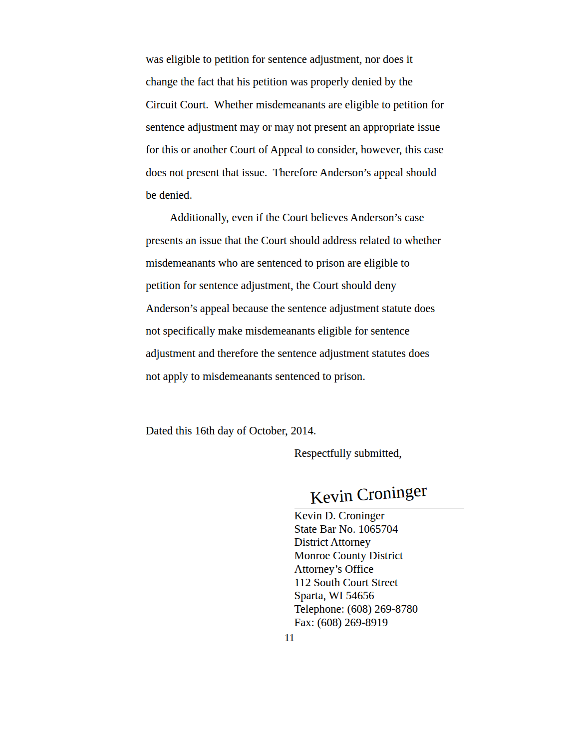was eligible to petition for sentence adjustment, nor does it change the fact that his petition was properly denied by the Circuit Court. Whether misdemeanants are eligible to petition for sentence adjustment may or may not present an appropriate issue for this or another Court of Appeal to consider, however, this case does not present that issue. Therefore Anderson’s appeal should be denied.
Additionally, even if the Court believes Anderson’s case presents an issue that the Court should address related to whether misdemeanants who are sentenced to prison are eligible to petition for sentence adjustment, the Court should deny Anderson’s appeal because the sentence adjustment statute does not specifically make misdemeanants eligible for sentence adjustment and therefore the sentence adjustment statutes does not apply to misdemeanants sentenced to prison.
Dated this 16th day of October, 2014.
Respectfully submitted,
Kevin Croninger
Kevin D. Croninger
State Bar No. 1065704
District Attorney
Monroe County District Attorney’s Office
112 South Court Street
Sparta, WI 54656
Telephone: (608) 269-8780
Fax: (608) 269-8919
11